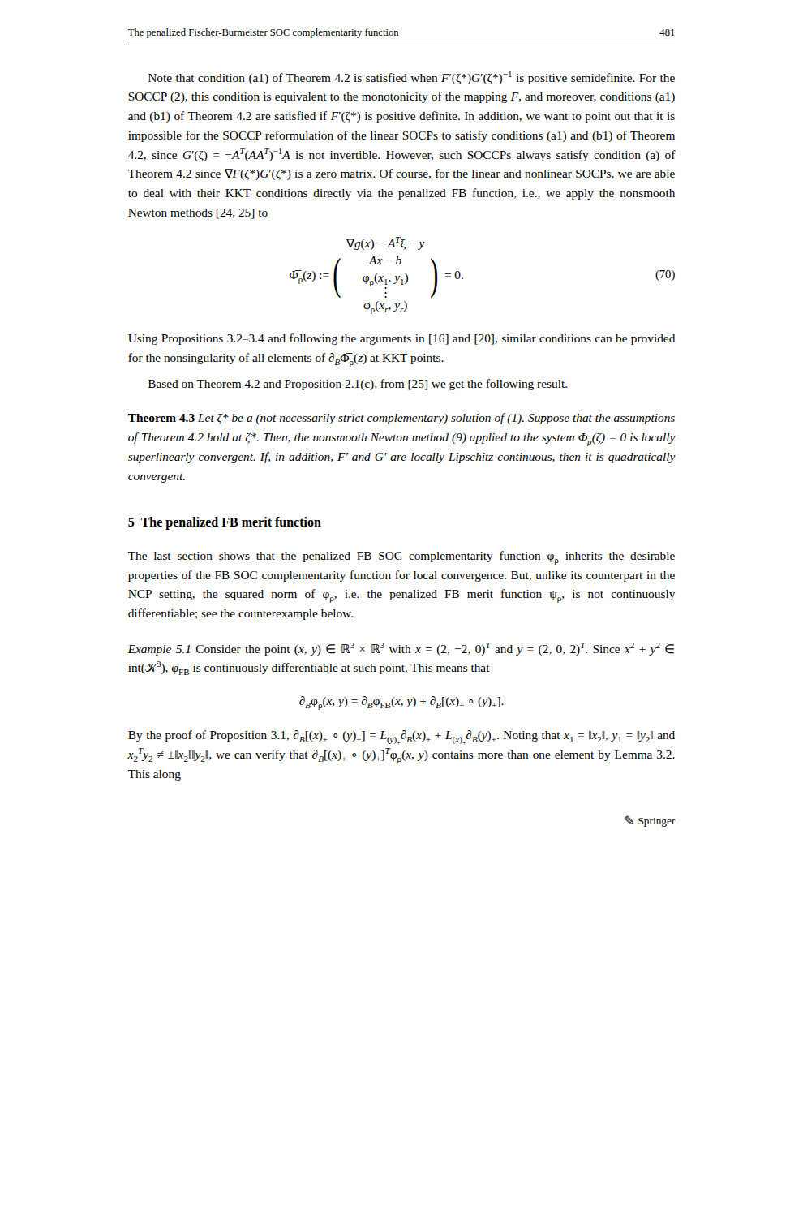The penalized Fischer-Burmeister SOC complementarity function 481
Note that condition (a1) of Theorem 4.2 is satisfied when F′(ζ*)G′(ζ*)−1 is positive semidefinite. For the SOCCP (2), this condition is equivalent to the monotonicity of the mapping F, and moreover, conditions (a1) and (b1) of Theorem 4.2 are satisfied if F′(ζ*) is positive definite. In addition, we want to point out that it is impossible for the SOCCP reformulation of the linear SOCPs to satisfy conditions (a1) and (b1) of Theorem 4.2, since G′(ζ) = −AT(AAT)−1A is not invertible. However, such SOCCPs always satisfy condition (a) of Theorem 4.2 since ∇F(ζ*)G′(ζ*) is a zero matrix. Of course, for the linear and nonlinear SOCPs, we are able to deal with their KKT conditions directly via the penalized FB function, i.e., we apply the nonsmooth Newton methods [24, 25] to
Φ̅ρ(z) := ( ∇g(x) − ATξ − y Ax − b φρ(x1, y1) ⋮ φρ(xr, yr) ) = 0.
(70)
Using Propositions 3.2–3.4 and following the arguments in [16] and [20], similar conditions can be provided for the nonsingularity of all elements of ∂BΦ̅ρ(z) at KKT points.
Based on Theorem 4.2 and Proposition 2.1(c), from [25] we get the following result.
Theorem 4.3 Let ζ* be a (not necessarily strict complementary) solution of (1). Suppose that the assumptions of Theorem 4.2 hold at ζ*. Then, the nonsmooth Newton method (9) applied to the system Φρ(ζ) = 0 is locally superlinearly convergent. If, in addition, F′ and G′ are locally Lipschitz continuous, then it is quadratically convergent.
5 The penalized FB merit function
The last section shows that the penalized FB SOC complementarity function φρ inherits the desirable properties of the FB SOC complementarity function for local convergence. But, unlike its counterpart in the NCP setting, the squared norm of φρ, i.e. the penalized FB merit function ψρ, is not continuously differentiable; see the counterexample below.
Example 5.1 Consider the point (x, y) ∈ ℝ3 × ℝ3 with x = (2, −2, 0)T and y = (2, 0, 2)T. Since x2 + y2 ∈ int(𝒦3), φFB is continuously differentiable at such point. This means that
∂Bφρ(x, y) = ∂BφFB(x, y) + ∂B[(x)+ ∘ (y)+].
By the proof of Proposition 3.1, ∂B[(x)+ ∘ (y)+] = L(y)+∂B(x)+ + L(x)+∂B(y)+. Noting that x1 = ‖x2‖, y1 = ‖y2‖ and x2Ty2 ≠ ±‖x2‖‖y2‖, we can verify that ∂B[(x)+ ∘ (y)+]Tφρ(x, y) contains more than one element by Lemma 3.2. This along
✎ Springer